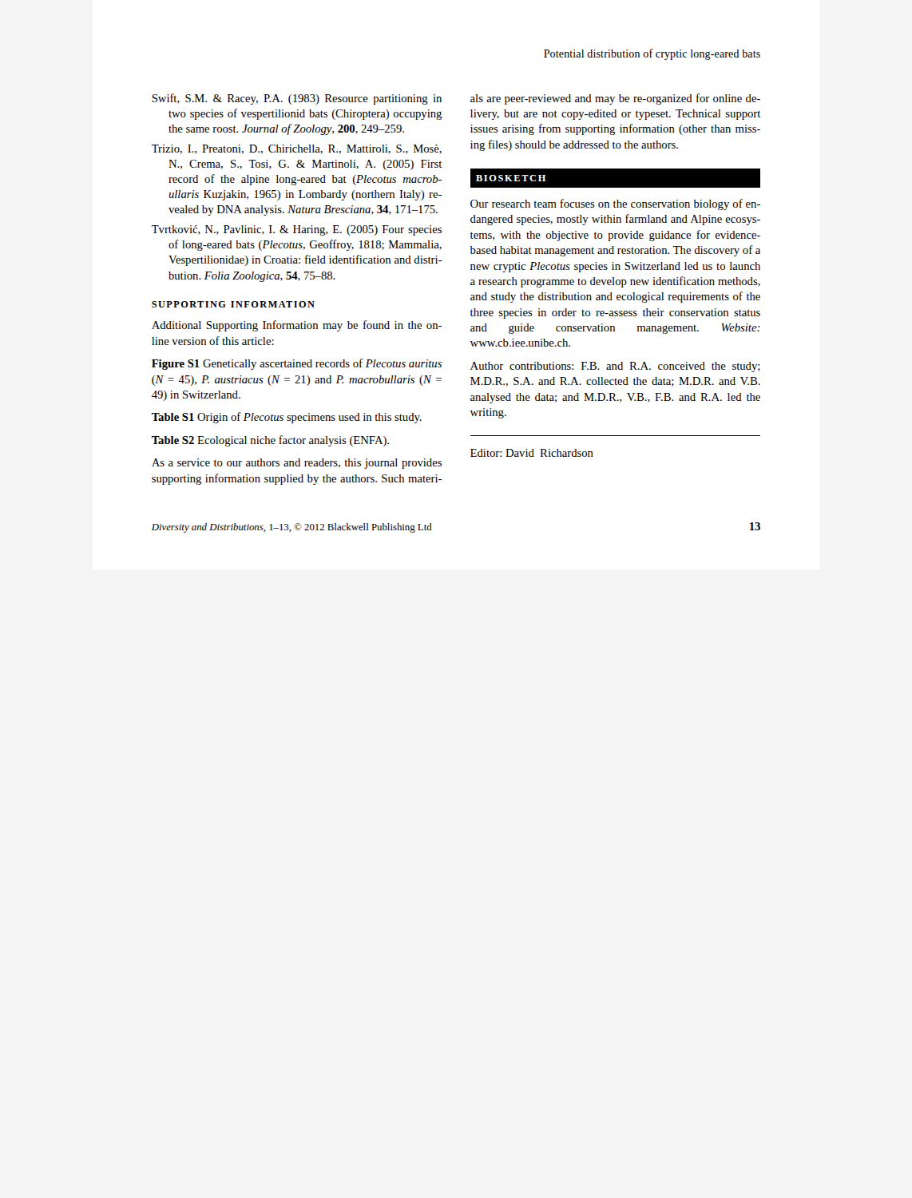Potential distribution of cryptic long-eared bats
Swift, S.M. & Racey, P.A. (1983) Resource partitioning in two species of vespertilionid bats (Chiroptera) occupying the same roost. Journal of Zoology, 200, 249–259.
Trizio, I., Preatoni, D., Chirichella, R., Mattiroli, S., Mosè, N., Crema, S., Tosi, G. & Martinoli, A. (2005) First record of the alpine long-eared bat (Plecotus macrobullaris Kuzjakin, 1965) in Lombardy (northern Italy) revealed by DNA analysis. Natura Bresciana, 34, 171–175.
Tvrtković, N., Pavlinic, I. & Haring, E. (2005) Four species of long-eared bats (Plecotus, Geoffroy, 1818; Mammalia, Vespertilionidae) in Croatia: field identification and distribution. Folia Zoologica, 54, 75–88.
Supporting Information
Additional Supporting Information may be found in the online version of this article:
Figure S1 Genetically ascertained records of Plecotus auritus (N = 45), P. austriacus (N = 21) and P. macrobullaris (N = 49) in Switzerland.
Table S1 Origin of Plecotus specimens used in this study.
Table S2 Ecological niche factor analysis (ENFA).
As a service to our authors and readers, this journal provides supporting information supplied by the authors. Such materials are peer-reviewed and may be re-organized for online delivery, but are not copy-edited or typeset. Technical support issues arising from supporting information (other than missing files) should be addressed to the authors.
Biosketch
Our research team focuses on the conservation biology of endangered species, mostly within farmland and Alpine ecosystems, with the objective to provide guidance for evidence-based habitat management and restoration. The discovery of a new cryptic Plecotus species in Switzerland led us to launch a research programme to develop new identification methods, and study the distribution and ecological requirements of the three species in order to re-assess their conservation status and guide conservation management. Website: www.cb.iee.unibe.ch.
Author contributions: F.B. and R.A. conceived the study; M.D.R., S.A. and R.A. collected the data; M.D.R. and V.B. analysed the data; and M.D.R., V.B., F.B. and R.A. led the writing.
Editor: David Richardson
Diversity and Distributions, 1–13, © 2012 Blackwell Publishing Ltd
13